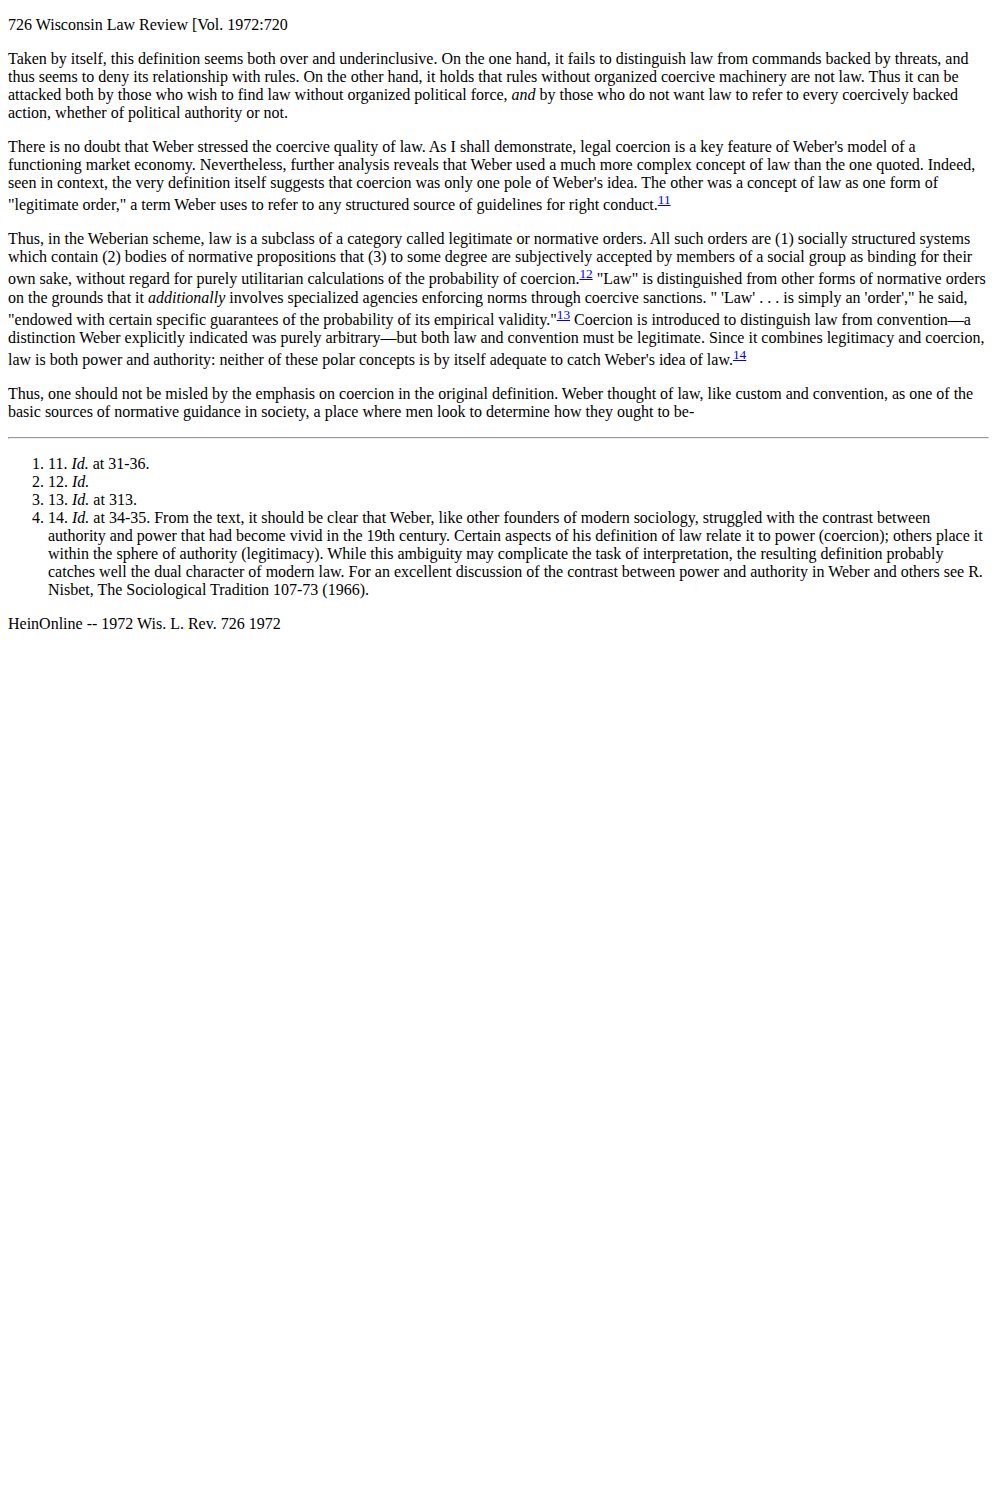726 Wisconsin Law Review [Vol. 1972:720
Taken by itself, this definition seems both over and underinclusive. On the one hand, it fails to distinguish law from commands backed by threats, and thus seems to deny its relationship with rules. On the other hand, it holds that rules without organized coercive machinery are not law. Thus it can be attacked both by those who wish to find law without organized political force, and by those who do not want law to refer to every coercively backed action, whether of political authority or not.
There is no doubt that Weber stressed the coercive quality of law. As I shall demonstrate, legal coercion is a key feature of Weber's model of a functioning market economy. Nevertheless, further analysis reveals that Weber used a much more complex concept of law than the one quoted. Indeed, seen in context, the very definition itself suggests that coercion was only one pole of Weber's idea. The other was a concept of law as one form of "legitimate order," a term Weber uses to refer to any structured source of guidelines for right conduct.11
Thus, in the Weberian scheme, law is a subclass of a category called legitimate or normative orders. All such orders are (1) socially structured systems which contain (2) bodies of normative propositions that (3) to some degree are subjectively accepted by members of a social group as binding for their own sake, without regard for purely utilitarian calculations of the probability of coercion.12 "Law" is distinguished from other forms of normative orders on the grounds that it additionally involves specialized agencies enforcing norms through coercive sanctions. " 'Law' . . . is simply an 'order'," he said, "endowed with certain specific guarantees of the probability of its empirical validity."13 Coercion is introduced to distinguish law from convention—a distinction Weber explicitly indicated was purely arbitrary—but both law and convention must be legitimate. Since it combines legitimacy and coercion, law is both power and authority: neither of these polar concepts is by itself adequate to catch Weber's idea of law.14
Thus, one should not be misled by the emphasis on coercion in the original definition. Weber thought of law, like custom and convention, as one of the basic sources of normative guidance in society, a place where men look to determine how they ought to be-
11. Id. at 31-36.
12. Id.
13. Id. at 313.
14. Id. at 34-35. From the text, it should be clear that Weber, like other founders of modern sociology, struggled with the contrast between authority and power that had become vivid in the 19th century. Certain aspects of his definition of law relate it to power (coercion); others place it within the sphere of authority (legitimacy). While this ambiguity may complicate the task of interpretation, the resulting definition probably catches well the dual character of modern law. For an excellent discussion of the contrast between power and authority in Weber and others see R. Nisbet, The Sociological Tradition 107-73 (1966).
HeinOnline -- 1972 Wis. L. Rev. 726 1972